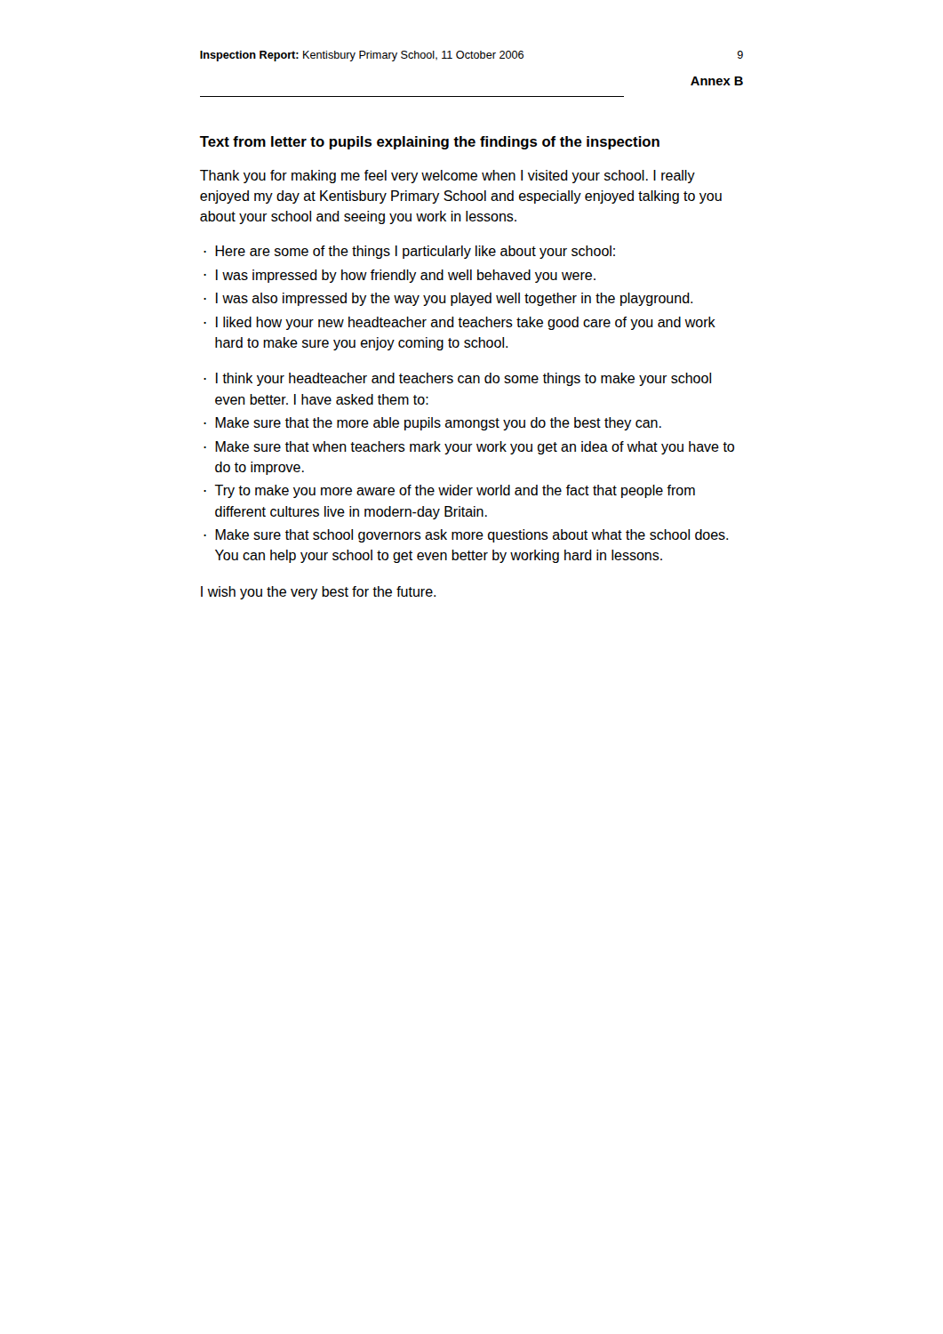Inspection Report: Kentisbury Primary School, 11 October 2006 9
Annex B
Text from letter to pupils explaining the findings of the inspection
Thank you for making me feel very welcome when I visited your school. I really enjoyed my day at Kentisbury Primary School and especially enjoyed talking to you about your school and seeing you work in lessons.
Here are some of the things I particularly like about your school:
I was impressed by how friendly and well behaved you were.
I was also impressed by the way you played well together in the playground.
I liked how your new headteacher and teachers take good care of you and work hard to make sure you enjoy coming to school.
I think your headteacher and teachers can do some things to make your school even better. I have asked them to:
Make sure that the more able pupils amongst you do the best they can.
Make sure that when teachers mark your work you get an idea of what you have to do to improve.
Try to make you more aware of the wider world and the fact that people from different cultures live in modern-day Britain.
Make sure that school governors ask more questions about what the school does. You can help your school to get even better by working hard in lessons.
I wish you the very best for the future.